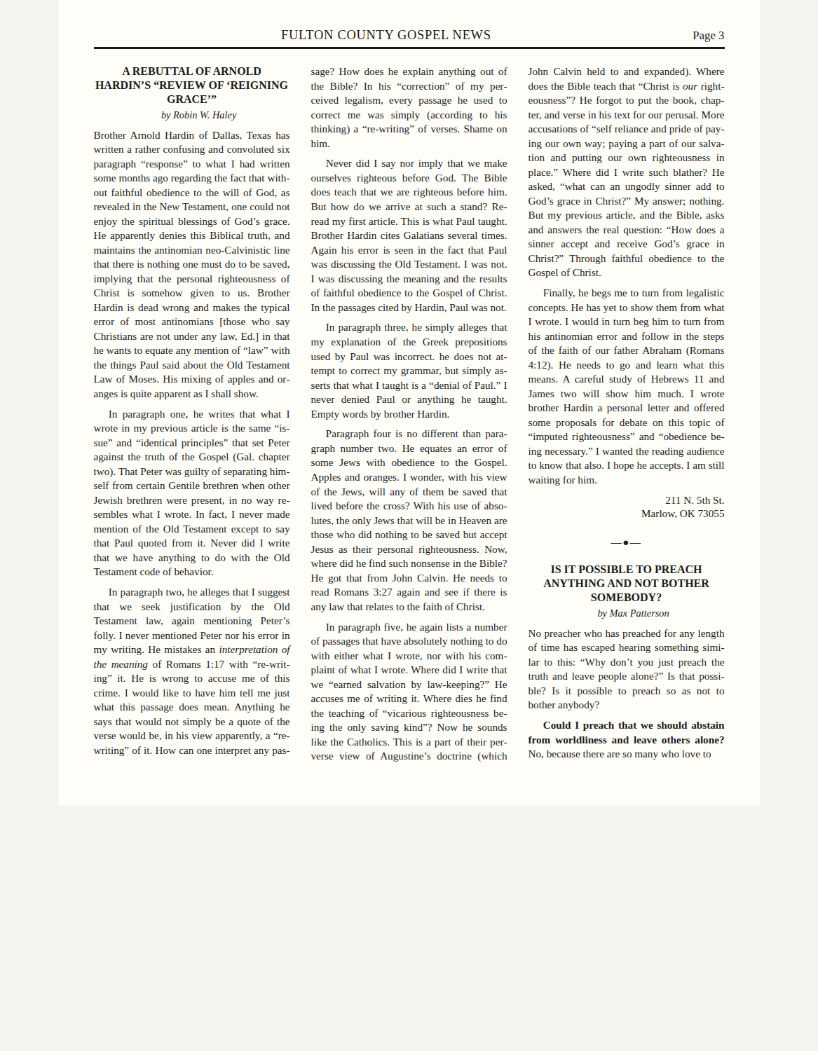Fulton County Gospel News
Page 3
A Rebuttal of Arnold Hardin’s “Review of ‘Reigning Grace’”
by Robin W. Haley
Brother Arnold Hardin of Dallas, Texas has written a rather confusing and convoluted six paragraph “response” to what I had written some months ago regarding the fact that without faithful obedience to the will of God, as revealed in the New Testament, one could not enjoy the spiritual blessings of God’s grace. He apparently denies this Biblical truth, and maintains the antinomian neo-Calvinistic line that there is nothing one must do to be saved, implying that the personal righteousness of Christ is somehow given to us. Brother Hardin is dead wrong and makes the typical error of most antinomians [those who say Christians are not under any law, Ed.] in that he wants to equate any mention of “law” with the things Paul said about the Old Testament Law of Moses. His mixing of apples and oranges is quite apparent as I shall show.
In paragraph one, he writes that what I wrote in my previous article is the same “issue” and “identical principles” that set Peter against the truth of the Gospel (Gal. chapter two). That Peter was guilty of separating himself from certain Gentile brethren when other Jewish brethren were present, in no way resembles what I wrote. In fact, I never made mention of the Old Testament except to say that Paul quoted from it. Never did I write that we have anything to do with the Old Testament code of behavior.
In paragraph two, he alleges that I suggest that we seek justification by the Old Testament law, again mentioning Peter’s folly. I never mentioned Peter nor his error in my writing. He mistakes an interpretation of the meaning of Romans 1:17 with “re-writing” it. He is wrong to accuse me of this crime. I would like to have him tell me just what this passage does mean. Anything he says that would not simply be a quote of the verse would be, in his view apparently, a “re-writing” of it. How can one interpret any passage? How does he explain anything out of the Bible? In his “correction” of my perceived legalism, every passage he used to correct me was simply (according to his thinking) a “re-writing” of verses. Shame on him.
Never did I say nor imply that we make ourselves righteous before God. The Bible does teach that we are righteous before him. But how do we arrive at such a stand? Re-read my first article. This is what Paul taught. Brother Hardin cites Galatians several times. Again his error is seen in the fact that Paul was discussing the Old Testament. I was not. I was discussing the meaning and the results of faithful obedience to the Gospel of Christ. In the passages cited by Hardin, Paul was not.
In paragraph three, he simply alleges that my explanation of the Greek prepositions used by Paul was incorrect. he does not attempt to correct my grammar, but simply asserts that what I taught is a “denial of Paul.” I never denied Paul or anything he taught. Empty words by brother Hardin.
Paragraph four is no different than paragraph number two. He equates an error of some Jews with obedience to the Gospel. Apples and oranges. I wonder, with his view of the Jews, will any of them be saved that lived before the cross? With his use of absolutes, the only Jews that will be in Heaven are those who did nothing to be saved but accept Jesus as their personal righteousness. Now, where did he find such nonsense in the Bible? He got that from John Calvin. He needs to read Romans 3:27 again and see if there is any law that relates to the faith of Christ.
In paragraph five, he again lists a number of passages that have absolutely nothing to do with either what I wrote, nor with his complaint of what I wrote. Where did I write that we “earned salvation by law-keeping?” He accuses me of writing it. Where dies he find the teaching of “vicarious righteousness being the only saving kind”? Now he sounds like the Catholics. This is a part of their perverse view of Augustine’s doctrine (which John Calvin held to and expanded). Where does the Bible teach that “Christ is our righteousness”? He forgot to put the book, chapter, and verse in his text for our perusal. More accusations of “self reliance and pride of paying our own way; paying a part of our salvation and putting our own righteousness in place.” Where did I write such blather? He asked, “what can an ungodly sinner add to God’s grace in Christ?” My answer; nothing. But my previous article, and the Bible, asks and answers the real question: “How does a sinner accept and receive God’s grace in Christ?” Through faithful obedience to the Gospel of Christ.
Finally, he begs me to turn from legalistic concepts. He has yet to show them from what I wrote. I would in turn beg him to turn from his antinomian error and follow in the steps of the faith of our father Abraham (Romans 4:12). He needs to go and learn what this means. A careful study of Hebrews 11 and James two will show him much. I wrote brother Hardin a personal letter and offered some proposals for debate on this topic of “imputed righteousness” and “obedience being necessary.” I wanted the reading audience to know that also. I hope he accepts. I am still waiting for him.
211 N. 5th St.
Marlow, OK 73055
—●—
Is It Possible to Preach Anything and Not Bother Somebody?
by Max Patterson
No preacher who has preached for any length of time has escaped hearing something similar to this: “Why don’t you just preach the truth and leave people alone?” Is that possible? Is it possible to preach so as not to bother anybody?
Could I preach that we should abstain from worldliness and leave others alone? No, because there are so many who love to